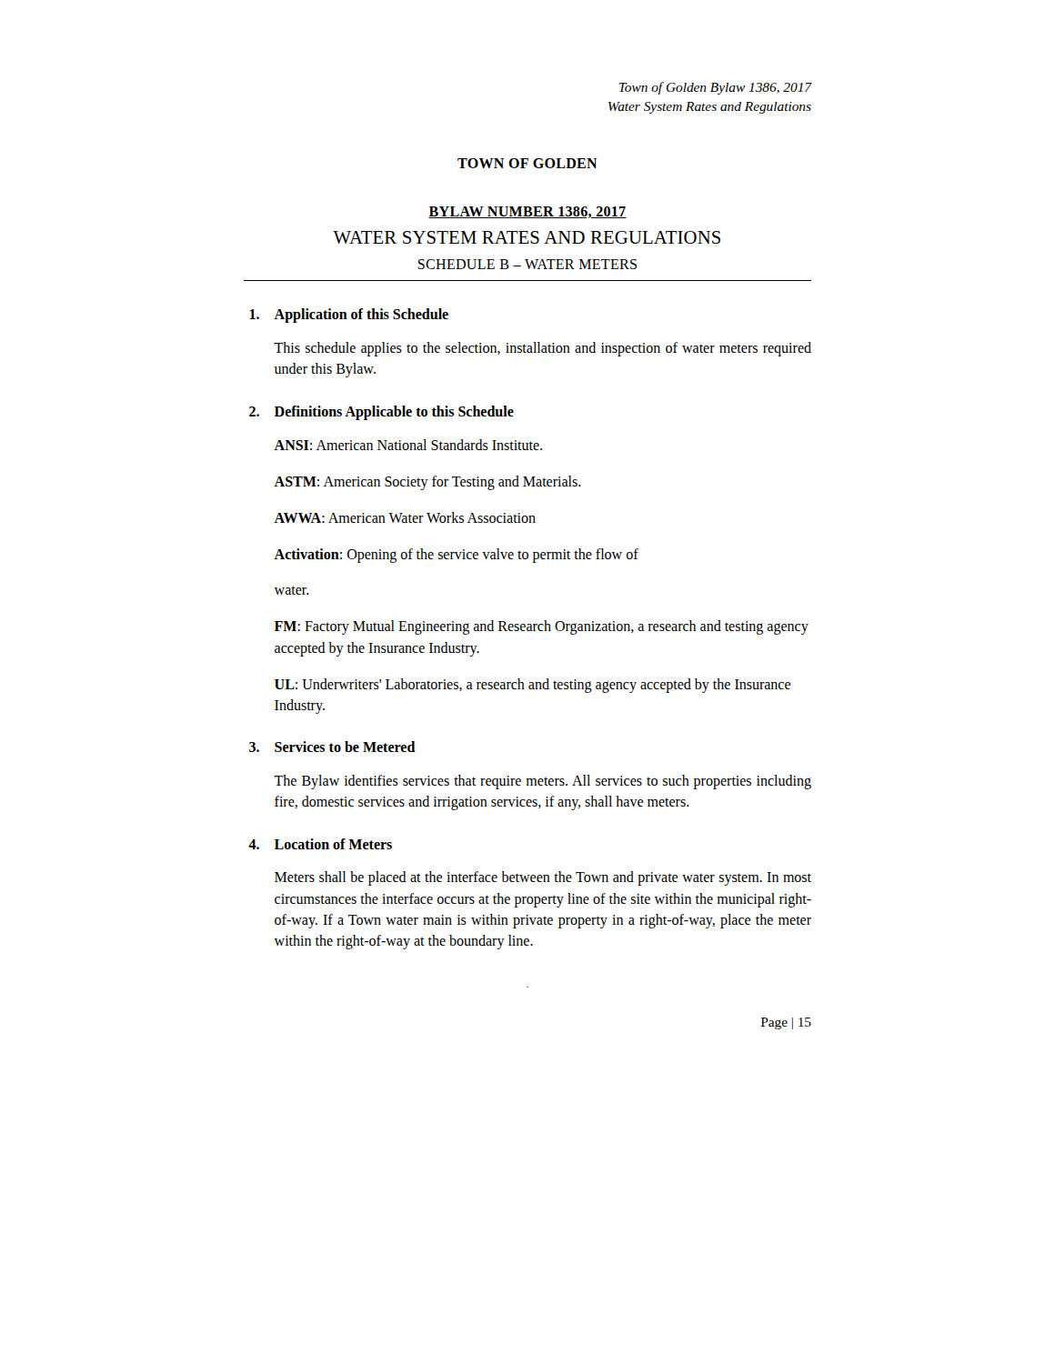Town of Golden Bylaw 1386, 2017
Water System Rates and Regulations
TOWN OF GOLDEN
BYLAW NUMBER 1386, 2017
WATER SYSTEM RATES AND REGULATIONS
SCHEDULE B – WATER METERS
Application of this Schedule
This schedule applies to the selection, installation and inspection of water meters required under this Bylaw.
Definitions Applicable to this Schedule
ANSI: American National Standards Institute.
ASTM: American Society for Testing and Materials.
AWWA: American Water Works Association
Activation: Opening of the service valve to permit the flow of
water.
FM: Factory Mutual Engineering and Research Organization, a research and testing agency accepted by the Insurance Industry.
UL: Underwriters' Laboratories, a research and testing agency accepted by the Insurance Industry.
Services to be Metered
The Bylaw identifies services that require meters. All services to such properties including fire, domestic services and irrigation services, if any, shall have meters.
Location of Meters
Meters shall be placed at the interface between the Town and private water system. In most circumstances the interface occurs at the property line of the site within the municipal right-of-way. If a Town water main is within private property in a right-of-way, place the meter within the right-of-way at the boundary line.
·
Page | 15